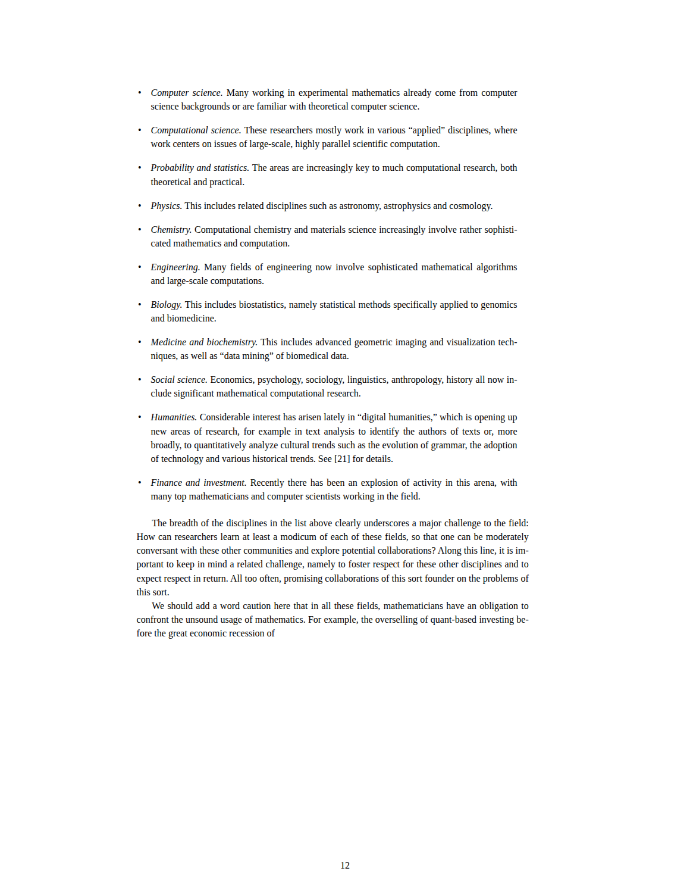Computer science. Many working in experimental mathematics already come from computer science backgrounds or are familiar with theoretical computer science.
Computational science. These researchers mostly work in various “applied” disciplines, where work centers on issues of large-scale, highly parallel scientific computation.
Probability and statistics. The areas are increasingly key to much computational research, both theoretical and practical.
Physics. This includes related disciplines such as astronomy, astrophysics and cosmology.
Chemistry. Computational chemistry and materials science increasingly involve rather sophisticated mathematics and computation.
Engineering. Many fields of engineering now involve sophisticated mathematical algorithms and large-scale computations.
Biology. This includes biostatistics, namely statistical methods specifically applied to genomics and biomedicine.
Medicine and biochemistry. This includes advanced geometric imaging and visualization techniques, as well as “data mining” of biomedical data.
Social science. Economics, psychology, sociology, linguistics, anthropology, history all now include significant mathematical computational research.
Humanities. Considerable interest has arisen lately in “digital humanities,” which is opening up new areas of research, for example in text analysis to identify the authors of texts or, more broadly, to quantitatively analyze cultural trends such as the evolution of grammar, the adoption of technology and various historical trends. See [21] for details.
Finance and investment. Recently there has been an explosion of activity in this arena, with many top mathematicians and computer scientists working in the field.
The breadth of the disciplines in the list above clearly underscores a major challenge to the field: How can researchers learn at least a modicum of each of these fields, so that one can be moderately conversant with these other communities and explore potential collaborations? Along this line, it is important to keep in mind a related challenge, namely to foster respect for these other disciplines and to expect respect in return. All too often, promising collaborations of this sort founder on the problems of this sort.
We should add a word caution here that in all these fields, mathematicians have an obligation to confront the unsound usage of mathematics. For example, the overselling of quant-based investing before the great economic recession of
12